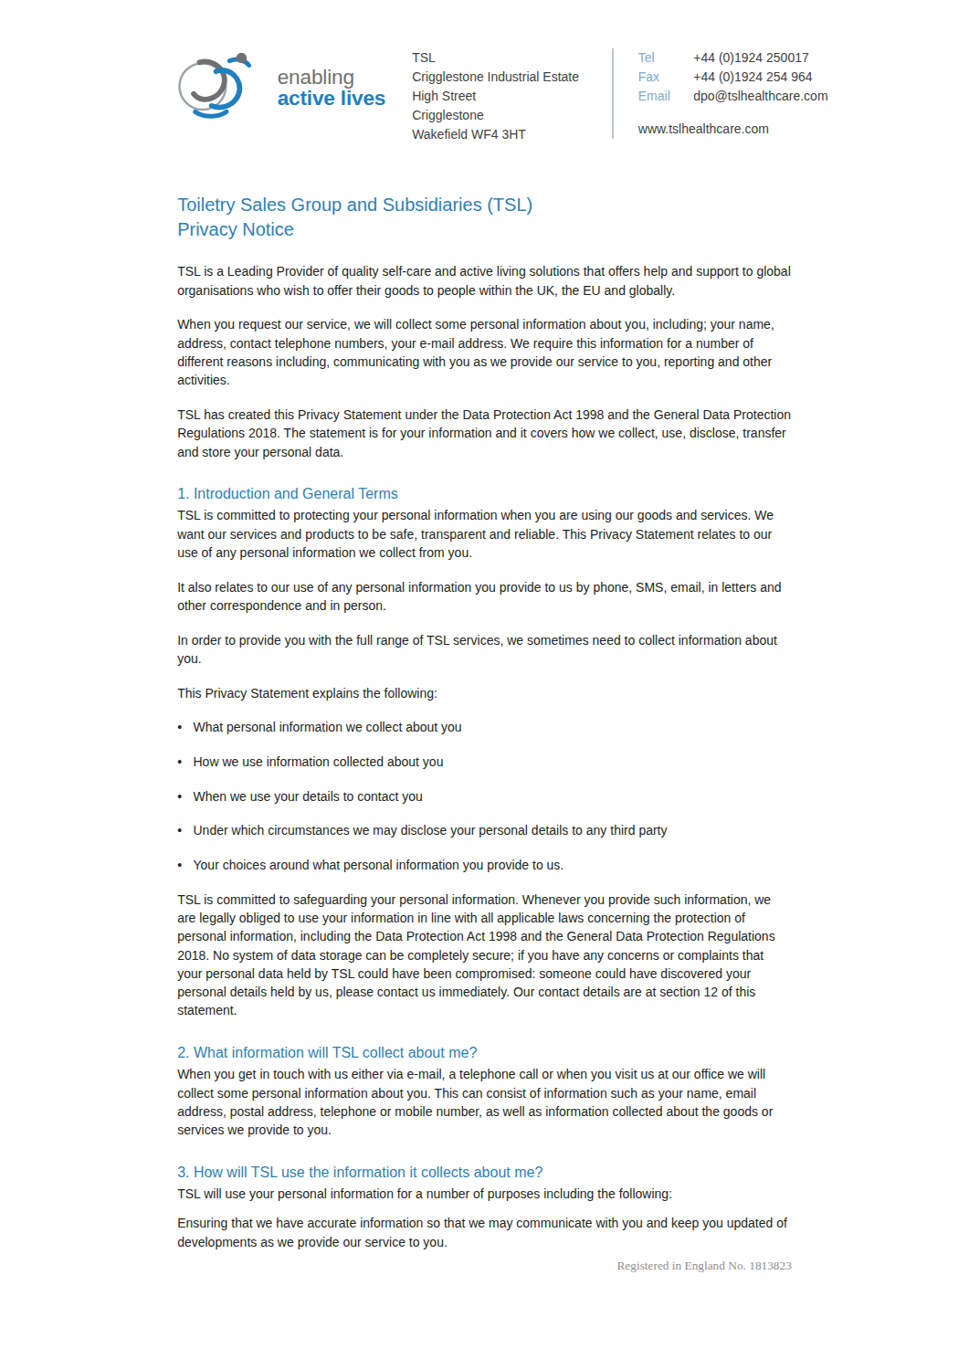enabling
active lives
TSL
Crigglestone Industrial Estate
High Street
Crigglestone
Wakefield WF4 3HT
Tel+44 (0)1924 250017
Fax+44 (0)1924 254 964
Email dpo@tslhealthcare.com
www.tslhealthcare.com
Toiletry Sales Group and Subsidiaries (TSL) Privacy Notice
TSL is a Leading Provider of quality self-care and active living solutions that offers help and support to global organisations who wish to offer their goods to people within the UK, the EU and globally.
When you request our service, we will collect some personal information about you, including; your name, address, contact telephone numbers, your e-mail address. We require this information for a number of different reasons including, communicating with you as we provide our service to you, reporting and other activities.
TSL has created this Privacy Statement under the Data Protection Act 1998 and the General Data Protection Regulations 2018. The statement is for your information and it covers how we collect, use, disclose, transfer and store your personal data.
1. Introduction and General Terms
TSL is committed to protecting your personal information when you are using our goods and services. We want our services and products to be safe, transparent and reliable. This Privacy Statement relates to our use of any personal information we collect from you.
It also relates to our use of any personal information you provide to us by phone, SMS, email, in letters and other correspondence and in person.
In order to provide you with the full range of TSL services, we sometimes need to collect information about you.
This Privacy Statement explains the following:
What personal information we collect about you
How we use information collected about you
When we use your details to contact you
Under which circumstances we may disclose your personal details to any third party
Your choices around what personal information you provide to us.
TSL is committed to safeguarding your personal information. Whenever you provide such information, we are legally obliged to use your information in line with all applicable laws concerning the protection of personal information, including the Data Protection Act 1998 and the General Data Protection Regulations 2018. No system of data storage can be completely secure; if you have any concerns or complaints that your personal data held by TSL could have been compromised: someone could have discovered your personal details held by us, please contact us immediately. Our contact details are at section 12 of this statement.
2. What information will TSL collect about me?
When you get in touch with us either via e-mail, a telephone call or when you visit us at our office we will collect some personal information about you. This can consist of information such as your name, email address, postal address, telephone or mobile number, as well as information collected about the goods or services we provide to you.
3. How will TSL use the information it collects about me?
TSL will use your personal information for a number of purposes including the following:
Ensuring that we have accurate information so that we may communicate with you and keep you updated of developments as we provide our service to you.
Registered in England No. 1813823